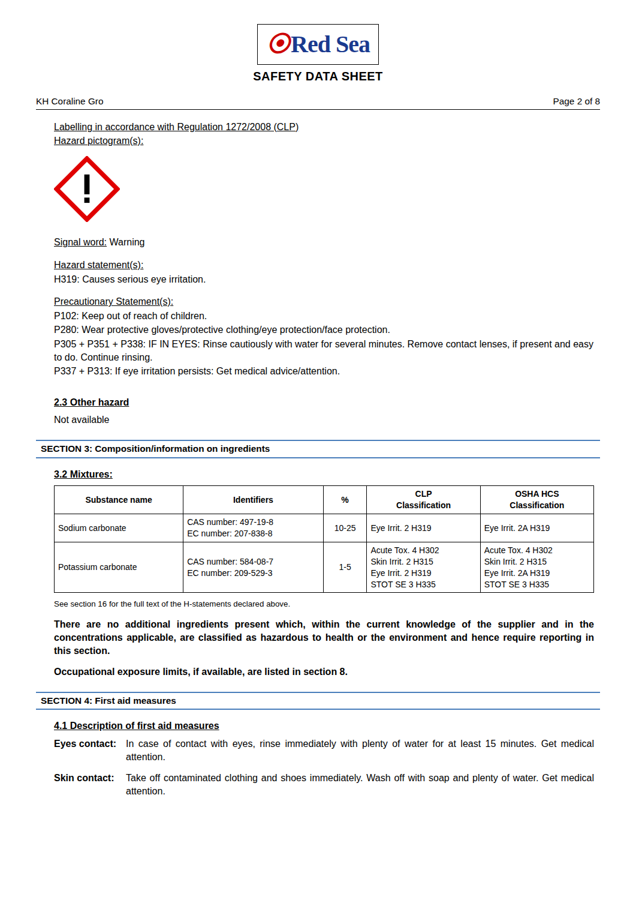⦿Red Sea
SAFETY DATA SHEET
KH Coraline Gro Page 2 of 8
Labelling in accordance with Regulation 1272/2008 (CLP)
Hazard pictogram(s):
Signal word: Warning
Hazard statement(s):
H319: Causes serious eye irritation.
Precautionary Statement(s):
P102: Keep out of reach of children.
P280: Wear protective gloves/protective clothing/eye protection/face protection.
P305 + P351 + P338: IF IN EYES: Rinse cautiously with water for several minutes. Remove contact lenses, if present and easy to do. Continue rinsing.
P337 + P313: If eye irritation persists: Get medical advice/attention.
2.3 Other hazard
Not available
SECTION 3: Composition/information on ingredients
3.2 Mixtures:
| Substance name | Identifiers | % | CLP Classification | OSHA HCS Classification |
| --- | --- | --- | --- | --- |
| Sodium carbonate | CAS number: 497-19-8 EC number: 207-838-8 | 10-25 | Eye Irrit. 2 H319 | Eye Irrit. 2A H319 |
| Potassium carbonate | CAS number: 584-08-7 EC number: 209-529-3 | 1-5 | Acute Tox. 4 H302 Skin Irrit. 2 H315 Eye Irrit. 2 H319 STOT SE 3 H335 | Acute Tox. 4 H302 Skin Irrit. 2 H315 Eye Irrit. 2A H319 STOT SE 3 H335 |
See section 16 for the full text of the H-statements declared above.
There are no additional ingredients present which, within the current knowledge of the supplier and in the concentrations applicable, are classified as hazardous to health or the environment and hence require reporting in this section.
Occupational exposure limits, if available, are listed in section 8.
SECTION 4: First aid measures
4.1 Description of first aid measures
Eyes contact:
In case of contact with eyes, rinse immediately with plenty of water for at least 15 minutes. Get medical attention.
Skin contact:
Take off contaminated clothing and shoes immediately. Wash off with soap and plenty of water. Get medical attention.